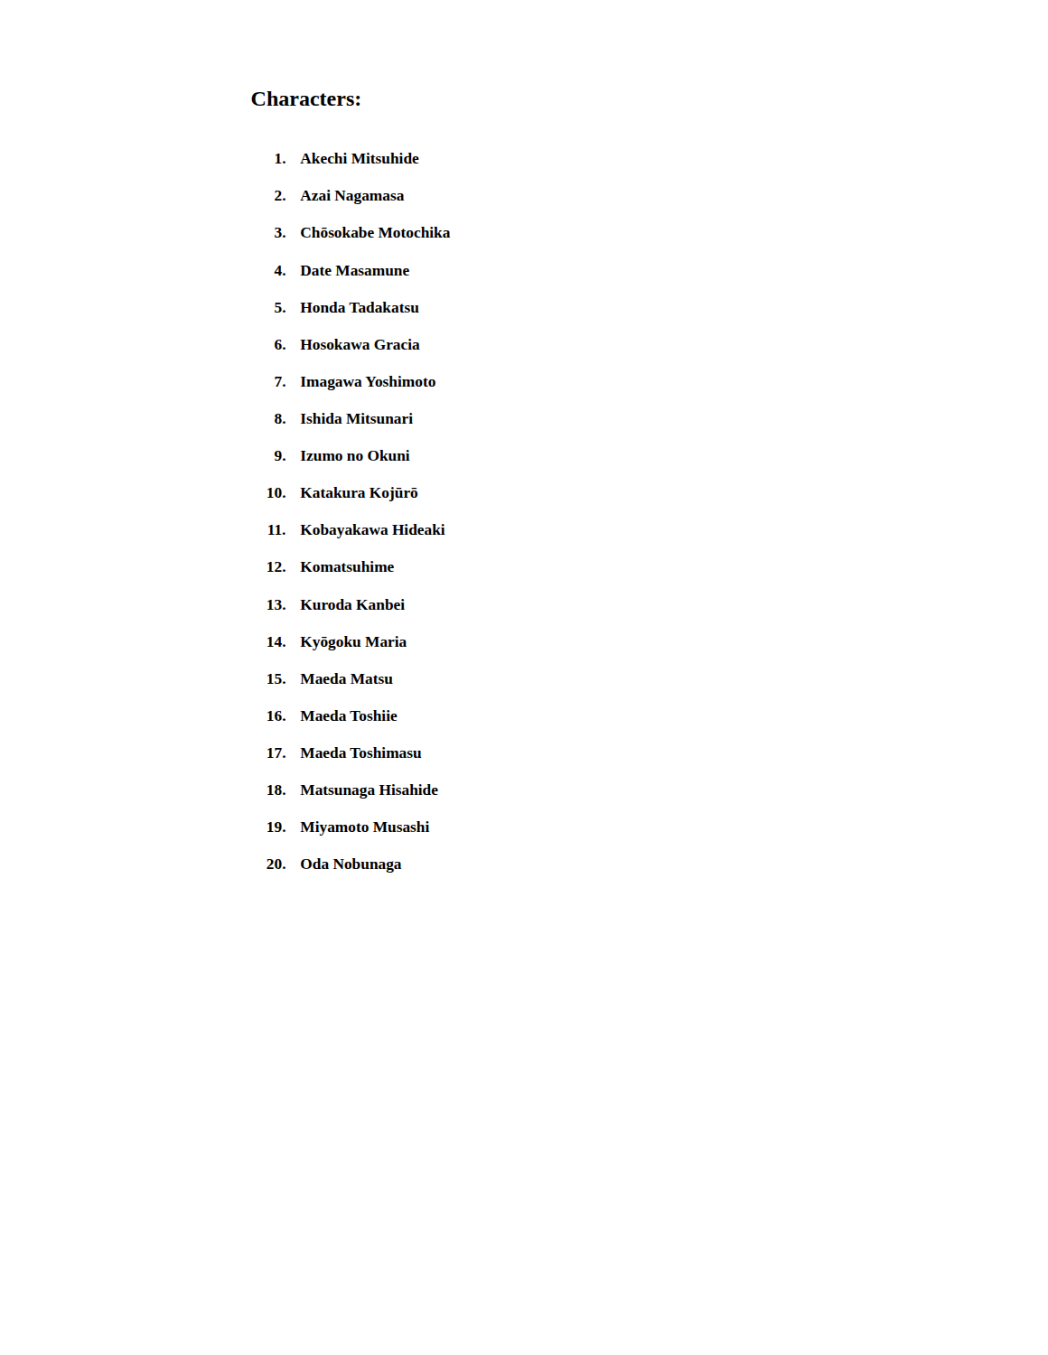Characters:
Akechi Mitsuhide
Azai Nagamasa
Chōsokabe Motochika
Date Masamune
Honda Tadakatsu
Hosokawa Gracia
Imagawa Yoshimoto
Ishida Mitsunari
Izumo no Okuni
Katakura Kojūrō
Kobayakawa Hideaki
Komatsuhime
Kuroda Kanbei
Kyōgoku Maria
Maeda Matsu
Maeda Toshiie
Maeda Toshimasu
Matsunaga Hisahide
Miyamoto Musashi
Oda Nobunaga